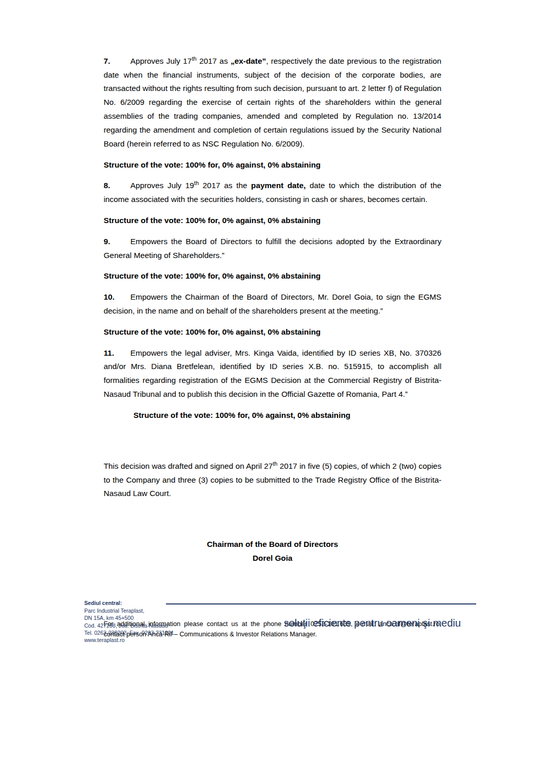7. Approves July 17th 2017 as „ex-date”, respectively the date previous to the registration date when the financial instruments, subject of the decision of the corporate bodies, are transacted without the rights resulting from such decision, pursuant to art. 2 letter f) of Regulation No. 6/2009 regarding the exercise of certain rights of the shareholders within the general assemblies of the trading companies, amended and completed by Regulation no. 13/2014 regarding the amendment and completion of certain regulations issued by the Security National Board (herein referred to as NSC Regulation No. 6/2009).
Structure of the vote: 100% for, 0% against, 0% abstaining
8. Approves July 19th 2017 as the payment date, date to which the distribution of the income associated with the securities holders, consisting in cash or shares, becomes certain.
Structure of the vote: 100% for, 0% against, 0% abstaining
9. Empowers the Board of Directors to fulfill the decisions adopted by the Extraordinary General Meeting of Shareholders.”
Structure of the vote: 100% for, 0% against, 0% abstaining
10. Empowers the Chairman of the Board of Directors, Mr. Dorel Goia, to sign the EGMS decision, in the name and on behalf of the shareholders present at the meeting.”
Structure of the vote: 100% for, 0% against, 0% abstaining
11. Empowers the legal adviser, Mrs. Kinga Vaida, identified by ID series XB, No. 370326 and/or Mrs. Diana Bretfelean, identified by ID series X.B. no. 515915, to accomplish all formalities regarding registration of the EGMS Decision at the Commercial Registry of Bistrita-Nasaud Tribunal and to publish this decision in the Official Gazette of Romania, Part 4.”
Structure of the vote: 100% for, 0% against, 0% abstaining
This decision was drafted and signed on April 27th 2017 in five (5) copies, of which 2 (two) copies to the Company and three (3) copies to be submitted to the Trade Registry Office of the Bistrita-Nasaud Law Court.
Chairman of the Board of Directors
Dorel Goia
For additional information please contact us at the phone number 0752-101.639, e-mail: anca.rif@teraplast.ro, contact person Anca Rif – Communications & Investor Relations Manager.
Sediul central:
Parc Industrial Teraplast,
DN 15A, km 45+500
Cod. 427298, Jud. Bistrita-Nasaud
Tel. 0263-238202, Fax. 0263-231221
www.teraplast.ro
soluţii eficiente pentru oameni şi mediu